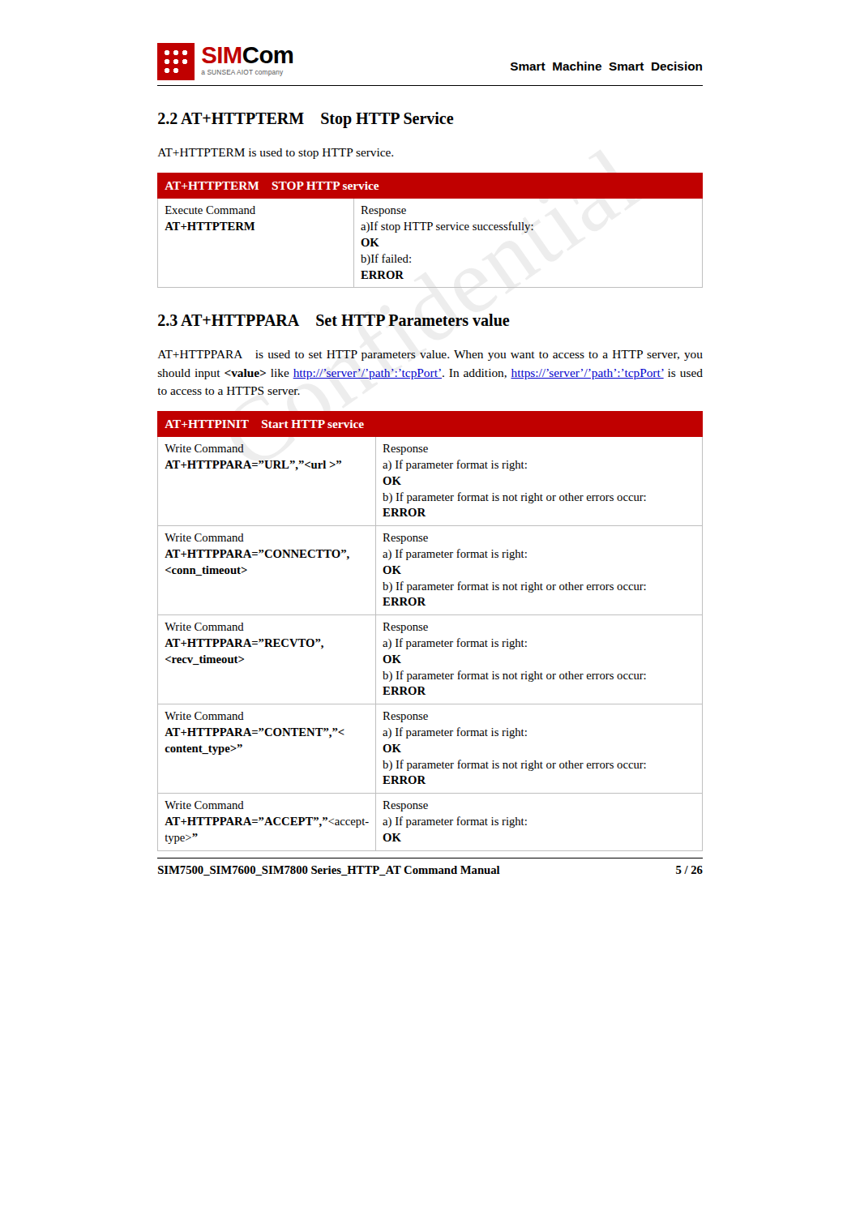SIMCom
a SUNSEA AIOT company
Smart Machine Smart Decision
Confidential
2.2 AT+HTTPTERM Stop HTTP Service
AT+HTTPTERM is used to stop HTTP service.
| AT+HTTPTERM STOP HTTP service |
| --- |
| Execute Command AT+HTTPTERM | Response a)If stop HTTP service successfully: OK b)If failed: ERROR |
2.3 AT+HTTPPARA Set HTTP Parameters value
AT+HTTPPARA is used to set HTTP parameters value. When you want to access to a HTTP server, you should input <value> like http://’server’/’path’:’tcpPort’. In addition, https://’server’/’path’:’tcpPort’ is used to access to a HTTPS server.
| AT+HTTPINIT Start HTTP service |
| --- |
| Write Command AT+HTTPPARA=”URL”,”<url >” | Response a) If parameter format is right: OK b) If parameter format is not right or other errors occur: ERROR |
| Write Command AT+HTTPPARA=”CONNECTTO”,<conn_timeout> | Response a) If parameter format is right: OK b) If parameter format is not right or other errors occur: ERROR |
| Write Command AT+HTTPPARA=”RECVTO”,<recv_timeout> | Response a) If parameter format is right: OK b) If parameter format is not right or other errors occur: ERROR |
| Write Command AT+HTTPPARA=”CONTENT”,”< content_type>” | Response a) If parameter format is right: OK b) If parameter format is not right or other errors occur: ERROR |
| Write Command AT+HTTPPARA=”ACCEPT”,” <accept-type> ” | Response a) If parameter format is right: OK |
SIM7500_SIM7600_SIM7800 Series_HTTP_AT Command Manual
5 / 26